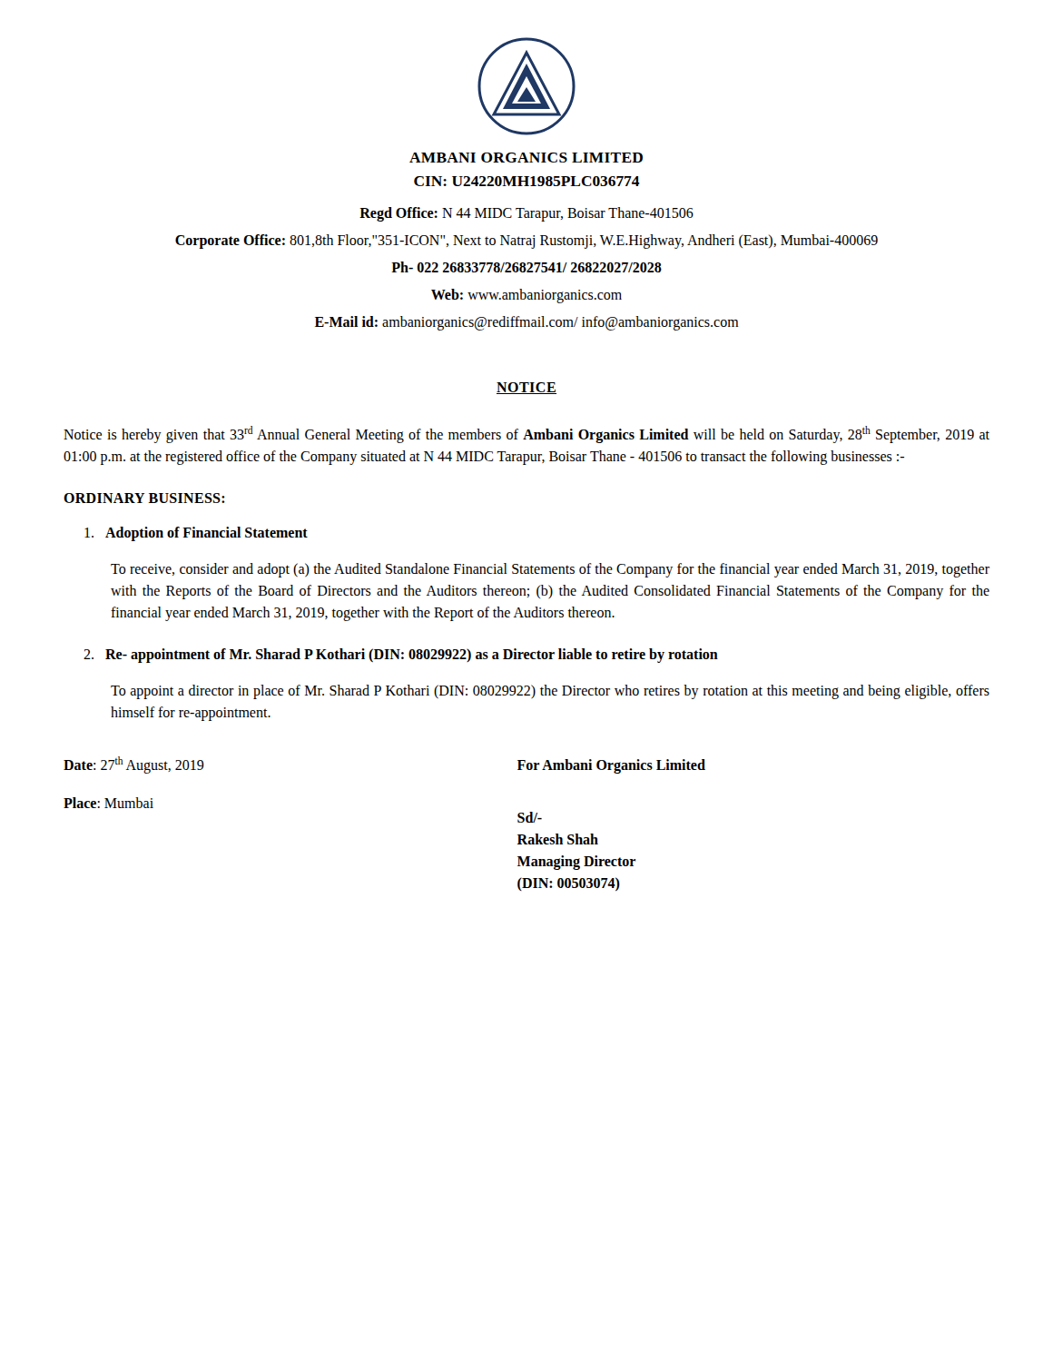AMBANI ORGANICS LIMITED
CIN: U24220MH1985PLC036774
Regd Office: N 44 MIDC Tarapur, Boisar Thane-401506
Corporate Office: 801,8th Floor,"351-ICON", Next to Natraj Rustomji, W.E.Highway, Andheri (East), Mumbai-400069
Ph- 022 26833778/26827541/ 26822027/2028
Web: www.ambaniorganics.com
E-Mail id: ambaniorganics@rediffmail.com/ info@ambaniorganics.com
NOTICE
Notice is hereby given that 33rd Annual General Meeting of the members of Ambani Organics Limited will be held on Saturday, 28th September, 2019 at 01:00 p.m. at the registered office of the Company situated at N 44 MIDC Tarapur, Boisar Thane - 401506 to transact the following businesses :-
ORDINARY BUSINESS:
Adoption of Financial Statement
To receive, consider and adopt (a) the Audited Standalone Financial Statements of the Company for the financial year ended March 31, 2019, together with the Reports of the Board of Directors and the Auditors thereon; (b) the Audited Consolidated Financial Statements of the Company for the financial year ended March 31, 2019, together with the Report of the Auditors thereon.
Re- appointment of Mr. Sharad P Kothari (DIN: 08029922) as a Director liable to retire by rotation
To appoint a director in place of Mr. Sharad P Kothari (DIN: 08029922) the Director who retires by rotation at this meeting and being eligible, offers himself for re-appointment.
| Date : 27 th August, 2019 Place : Mumbai | For Ambani Organics Limited Sd/- Rakesh Shah Managing Director (DIN: 00503074) |